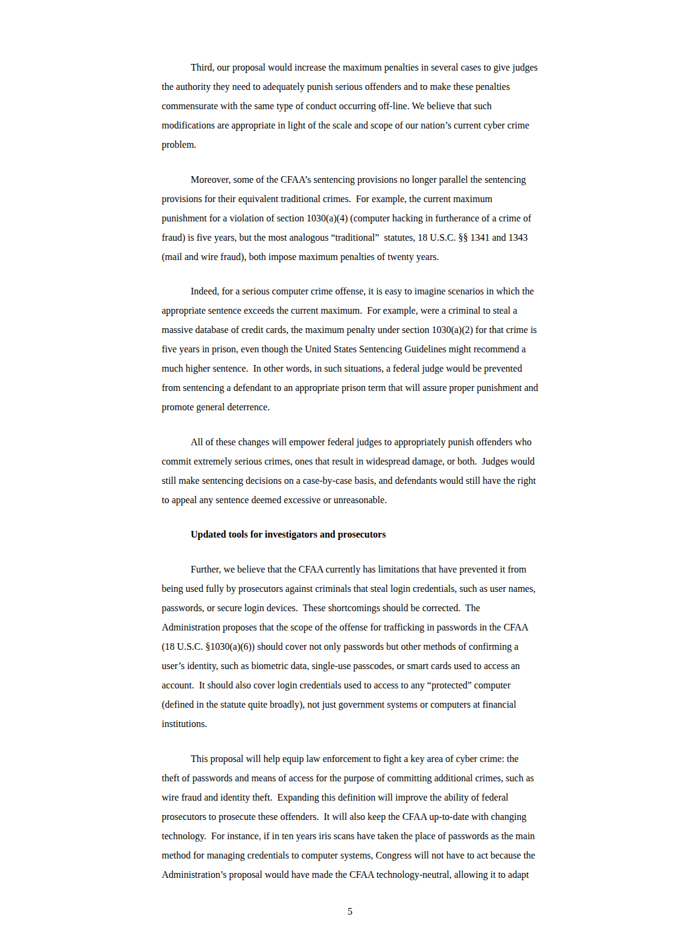Third, our proposal would increase the maximum penalties in several cases to give judges the authority they need to adequately punish serious offenders and to make these penalties commensurate with the same type of conduct occurring off-line. We believe that such modifications are appropriate in light of the scale and scope of our nation’s current cyber crime problem.
Moreover, some of the CFAA’s sentencing provisions no longer parallel the sentencing provisions for their equivalent traditional crimes. For example, the current maximum punishment for a violation of section 1030(a)(4) (computer hacking in furtherance of a crime of fraud) is five years, but the most analogous “traditional” statutes, 18 U.S.C. §§ 1341 and 1343 (mail and wire fraud), both impose maximum penalties of twenty years.
Indeed, for a serious computer crime offense, it is easy to imagine scenarios in which the appropriate sentence exceeds the current maximum. For example, were a criminal to steal a massive database of credit cards, the maximum penalty under section 1030(a)(2) for that crime is five years in prison, even though the United States Sentencing Guidelines might recommend a much higher sentence. In other words, in such situations, a federal judge would be prevented from sentencing a defendant to an appropriate prison term that will assure proper punishment and promote general deterrence.
All of these changes will empower federal judges to appropriately punish offenders who commit extremely serious crimes, ones that result in widespread damage, or both. Judges would still make sentencing decisions on a case-by-case basis, and defendants would still have the right to appeal any sentence deemed excessive or unreasonable.
Updated tools for investigators and prosecutors
Further, we believe that the CFAA currently has limitations that have prevented it from being used fully by prosecutors against criminals that steal login credentials, such as user names, passwords, or secure login devices. These shortcomings should be corrected. The Administration proposes that the scope of the offense for trafficking in passwords in the CFAA (18 U.S.C. §1030(a)(6)) should cover not only passwords but other methods of confirming a user’s identity, such as biometric data, single-use passcodes, or smart cards used to access an account. It should also cover login credentials used to access to any “protected” computer (defined in the statute quite broadly), not just government systems or computers at financial institutions.
This proposal will help equip law enforcement to fight a key area of cyber crime: the theft of passwords and means of access for the purpose of committing additional crimes, such as wire fraud and identity theft. Expanding this definition will improve the ability of federal prosecutors to prosecute these offenders. It will also keep the CFAA up-to-date with changing technology. For instance, if in ten years iris scans have taken the place of passwords as the main method for managing credentials to computer systems, Congress will not have to act because the Administration’s proposal would have made the CFAA technology-neutral, allowing it to adapt
5